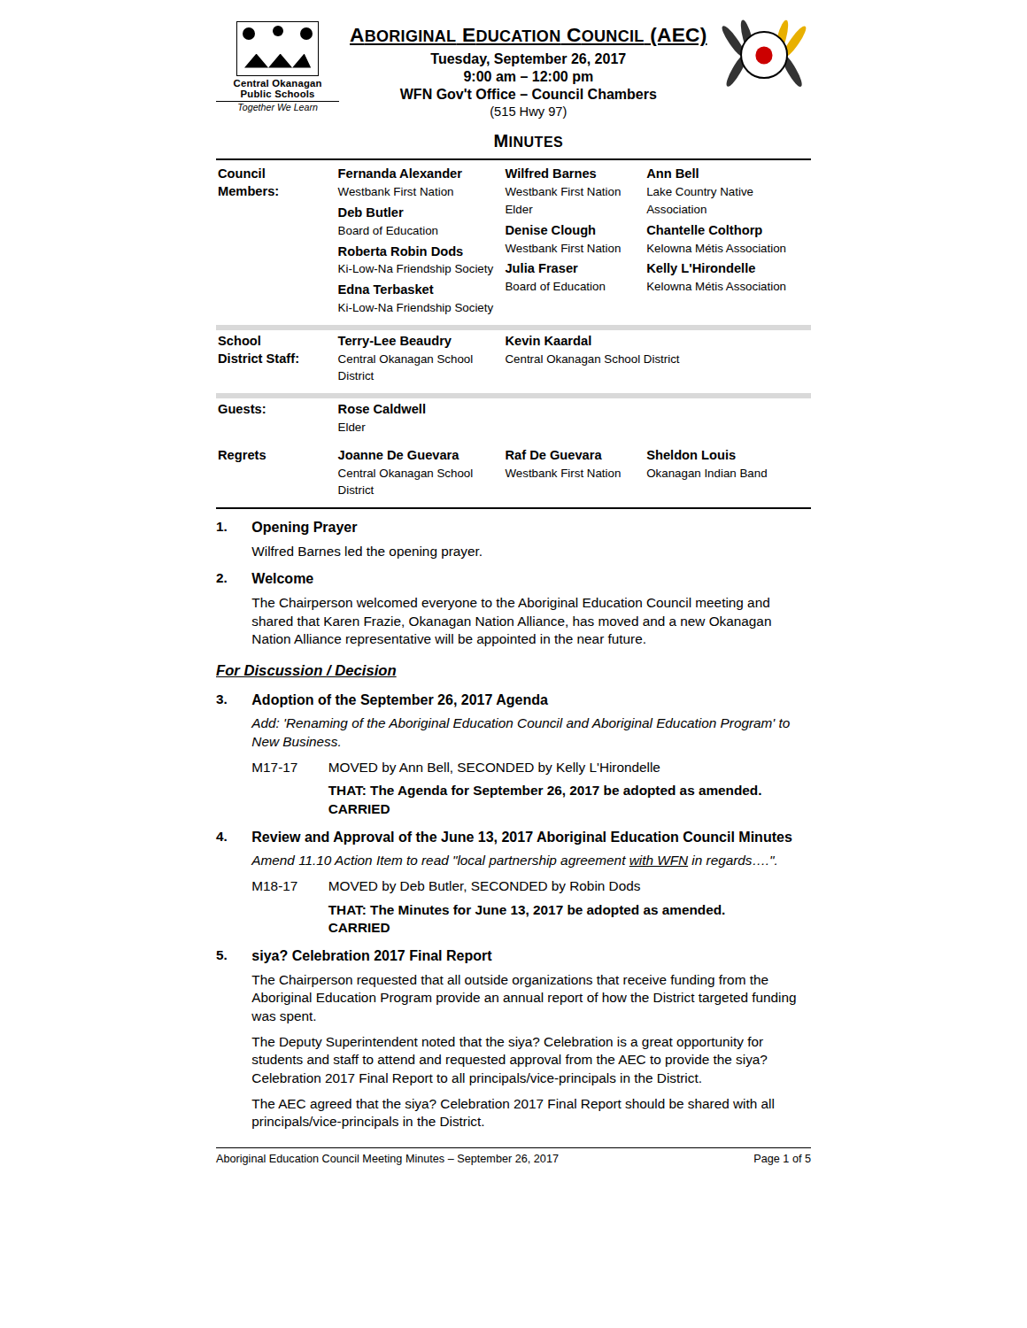Central Okanagan
Public Schools
Together We Learn
ABORIGINAL EDUCATION COUNCIL (AEC)
Tuesday, September 26, 2017
9:00 am – 12:00 pm
WFN Gov't Office – Council Chambers
(515 Hwy 97)
MINUTES
| Council Members: | Fernanda Alexander Westbank First Nation Deb Butler Board of Education Roberta Robin Dods Ki-Low-Na Friendship Society Edna Terbasket Ki-Low-Na Friendship Society | Wilfred Barnes Westbank First Nation Elder Denise Clough Westbank First Nation Julia Fraser Board of Education | Ann Bell Lake Country Native Association Chantelle Colthorp Kelowna Métis Association Kelly L'Hirondelle Kelowna Métis Association |
| School District Staff: | Terry-Lee Beaudry Central Okanagan School District | Kevin Kaardal Central Okanagan School District |
| Guests: | Rose Caldwell Elder |
| Regrets | Joanne De Guevara Central Okanagan School District | Raf De Guevara Westbank First Nation | Sheldon Louis Okanagan Indian Band |
Opening Prayer
Wilfred Barnes led the opening prayer.
Welcome
The Chairperson welcomed everyone to the Aboriginal Education Council meeting and shared that Karen Frazie, Okanagan Nation Alliance, has moved and a new Okanagan Nation Alliance representative will be appointed in the near future.
For Discussion / Decision
Adoption of the September 26, 2017 Agenda
Add: 'Renaming of the Aboriginal Education Council and Aboriginal Education Program' to New Business.
M17-17
MOVED by Ann Bell, SECONDED by Kelly L'Hirondelle
THAT: The Agenda for September 26, 2017 be adopted as amended. CARRIED
Review and Approval of the June 13, 2017 Aboriginal Education Council Minutes
Amend 11.10 Action Item to read "local partnership agreement with WFN in regards….".
M18-17
MOVED by Deb Butler, SECONDED by Robin Dods
THAT: The Minutes for June 13, 2017 be adopted as amended. CARRIED
siya? Celebration 2017 Final Report
The Chairperson requested that all outside organizations that receive funding from the Aboriginal Education Program provide an annual report of how the District targeted funding was spent.
The Deputy Superintendent noted that the siya? Celebration is a great opportunity for students and staff to attend and requested approval from the AEC to provide the siya? Celebration 2017 Final Report to all principals/vice-principals in the District.
The AEC agreed that the siya? Celebration 2017 Final Report should be shared with all principals/vice-principals in the District.
Aboriginal Education Council Meeting Minutes – September 26, 2017
Page 1 of 5